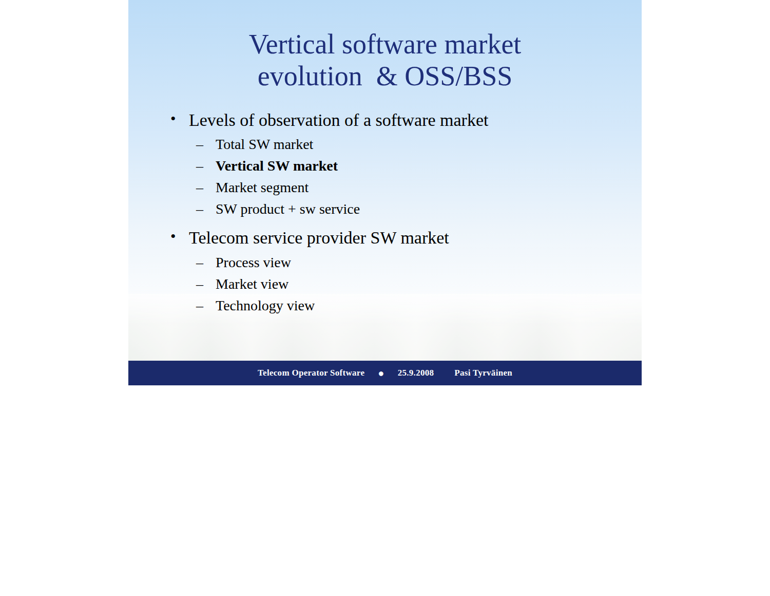Vertical software market
evolution & OSS/BSS
Levels of observation of a software market
Total SW market
Vertical SW market
Market segment
SW product + sw service
Telecom service provider SW market
Process view
Market view
Technology view
Telecom Operator Software ● 25.9.2008 Pasi Tyrväinen